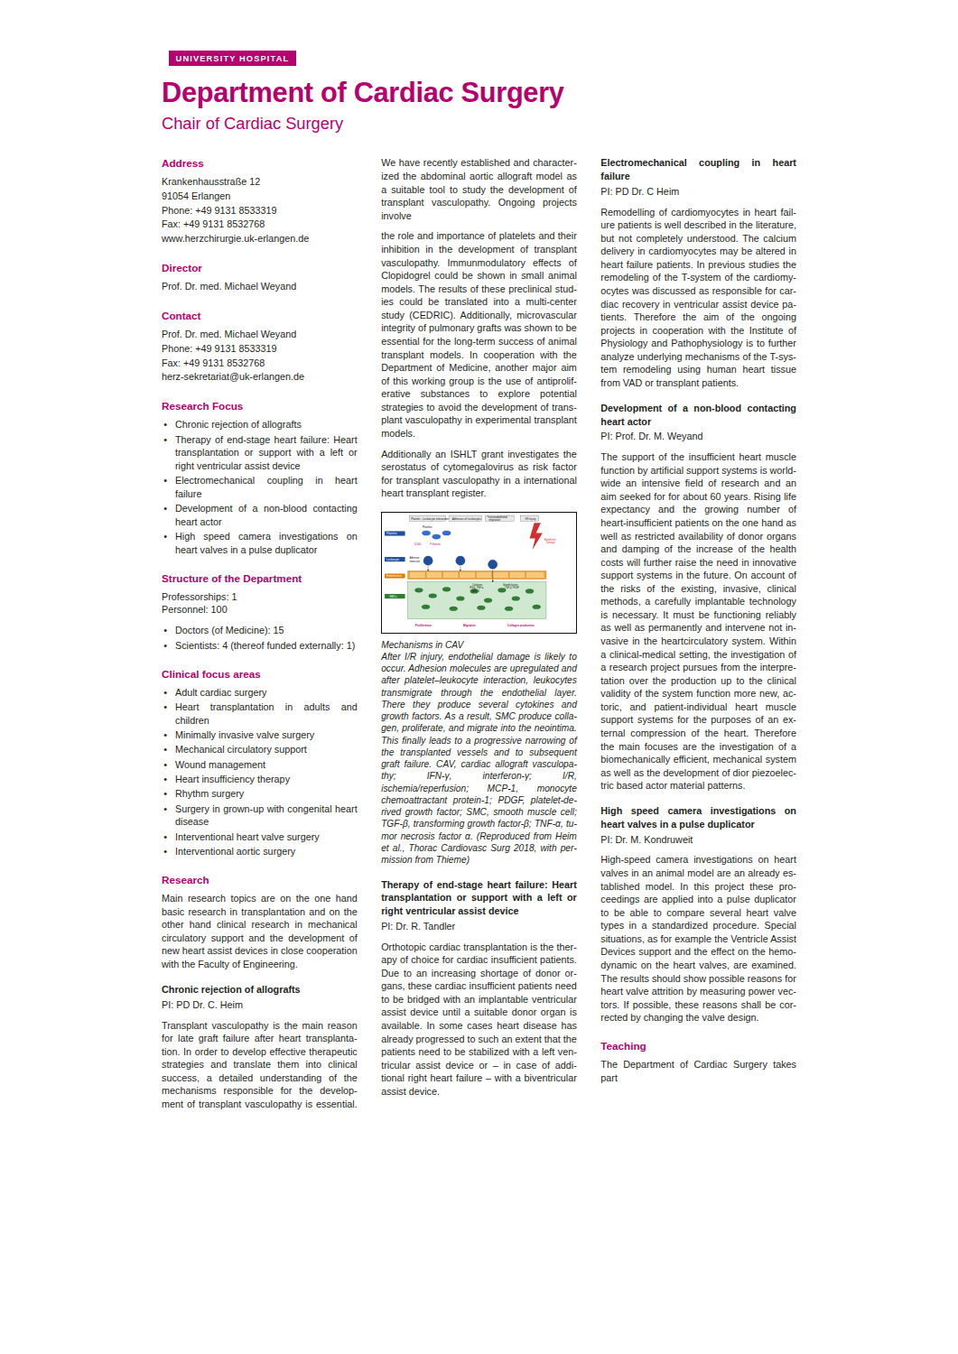University Hospital
Department of Cardiac Surgery
Chair of Cardiac Surgery
Address
Krankenhausstraße 12
91054 Erlangen
Phone: +49 9131 8533319
Fax: +49 9131 8532768
www.herzchirurgie.uk-erlangen.de
Director
Prof. Dr. med. Michael Weyand
Contact
Prof. Dr. med. Michael Weyand
Phone: +49 9131 8533319
Fax: +49 9131 8532768
herz-sekretariat@uk-erlangen.de
Research Focus
Chronic rejection of allografts
Therapy of end-stage heart failure: Heart transplantation or support with a left or right ventricular assist device
Electromechanical coupling in heart failure
Development of a non-blood contacting heart actor
High speed camera investigations on heart valves in a pulse duplicator
Structure of the Department
Professorships: 1
Personnel: 100
Doctors (of Medicine): 15
Scientists: 4 (thereof funded externally: 1)
Clinical focus areas
Adult cardiac surgery
Heart transplantation in adults and children
Minimally invasive valve surgery
Mechanical circulatory support
Wound management
Heart insufficiency therapy
Rhythm surgery
Surgery in grown-up with congenital heart disease
Interventional heart valve surgery
Interventional aortic surgery
Research
Main research topics are on the one hand basic research in transplantation and on the other hand clinical research in mechanical circulatory support and the development of new heart assist devices in close cooperation with the Faculty of Engineering.
Chronic rejection of allografts
PI: PD Dr. C. Heim
Transplant vasculopathy is the main reason for late graft failure after heart transplantation. In order to develop effective therapeutic strategies and translate them into clinical success, a detailed understanding of the mechanisms responsible for the development of transplant vasculopathy is essential. We have recently established and characterized the abdominal aortic allograft model as a suitable tool to study the development of transplant vasculopathy. Ongoing projects involve
the role and importance of platelets and their inhibition in the development of transplant vasculopathy. Immunmodulatory effects of Clopidogrel could be shown in small animal models. The results of these preclinical studies could be translated into a multi-center study (CEDRIC). Additionally, microvascular integrity of pulmonary grafts was shown to be essential for the long-term success of animal transplant models. In cooperation with the Department of Medicine, another major aim of this working group is the use of antiproliferative substances to explore potential strategies to avoid the development of transplant vasculopathy in experimental transplant models.
Additionally an ISHLT grant investigates the serostatus of cytomegalovirus as risk factor for transplant vasculopathy in a international heart transplant register.
Platelet - Leukocyte interaction Adhesion of Leukocytes Transendothelial migration I/R injury Platelets Leukocyte Endothelium SMCs Platelets CD40L P-Selectin Adhesion molecules Endothelial Damage Cytokines IFN-γ, TNF-α, MCP-1 Growth factors TGF-β, PDGF Proliferation Migration Collagen production
Mechanisms in CAV
After I/R injury, endothelial damage is likely to occur. Adhesion molecules are upregulated and after platelet–leukocyte interaction, leukocytes transmigrate through the endothelial layer. There they produce several cytokines and growth factors. As a result, SMC produce collagen, proliferate, and migrate into the neointima. This finally leads to a progressive narrowing of the transplanted vessels and to subsequent graft failure. CAV, cardiac allograft vasculopathy; IFN-γ, interferon-γ; I/R, ischemia/reperfusion; MCP-1, monocyte chemoattractant protein-1; PDGF, platelet-derived growth factor; SMC, smooth muscle cell; TGF-β, transforming growth factor-β; TNF-α, tumor necrosis factor α. (Reproduced from Heim et al., Thorac Cardiovasc Surg 2018, with permission from Thieme)
Therapy of end-stage heart failure: Heart transplantation or support with a left or right ventricular assist device
PI: Dr. R. Tandler
Orthotopic cardiac transplantation is the therapy of choice for cardiac insufficient patients. Due to an increasing shortage of donor organs, these cardiac insufficient patients need to be bridged with an implantable ventricular assist device until a suitable donor organ is available. In some cases heart disease has already progressed to such an extent that the patients need to be stabilized with a left ventricular assist device or – in case of additional right heart failure – with a biventricular assist device.
Electromechanical coupling in heart failure
PI: PD Dr. C Heim
Remodelling of cardiomyocytes in heart failure patients is well described in the literature, but not completely understood. The calcium delivery in cardiomyocytes may be altered in heart failure patients. In previous studies the remodeling of the T-system of the cardiomyocytes was discussed as responsible for cardiac recovery in ventricular assist device patients. Therefore the aim of the ongoing projects in cooperation with the Institute of Physiology and Pathophysiology is to further analyze underlying mechanisms of the T-system remodeling using human heart tissue from VAD or transplant patients.
Development of a non-blood contacting heart actor
PI: Prof. Dr. M. Weyand
The support of the insufficient heart muscle function by artificial support systems is worldwide an intensive field of research and an aim seeked for for about 60 years. Rising life expectancy and the growing number of heart-insufficient patients on the one hand as well as restricted availability of donor organs and damping of the increase of the health costs will further raise the need in innovative support systems in the future. On account of the risks of the existing, invasive, clinical methods, a carefully implantable technology is necessary. It must be functioning reliably as well as permanently and intervene not invasive in the heartcirculatory system. Within a clinical-medical setting, the investigation of a research project pursues from the interpretation over the production up to the clinical validity of the system function more new, actoric, and patient-individual heart muscle support systems for the purposes of an external compression of the heart. Therefore the main focuses are the investigation of a biomechanically efficient, mechanical system as well as the development of dior piezoelectric based actor material patterns.
High speed camera investigations on heart valves in a pulse duplicator
PI: Dr. M. Kondruweit
High-speed camera investigations on heart valves in an animal model are an already established model. In this project these proceedings are applied into a pulse duplicator to be able to compare several heart valve types in a standardized procedure. Special situations, as for example the Ventricle Assist Devices support and the effect on the hemodynamic on the heart valves, are examined. The results should show possible reasons for heart valve attrition by measuring power vectors. If possible, these reasons shall be corrected by changing the valve design.
Teaching
The Department of Cardiac Surgery takes part